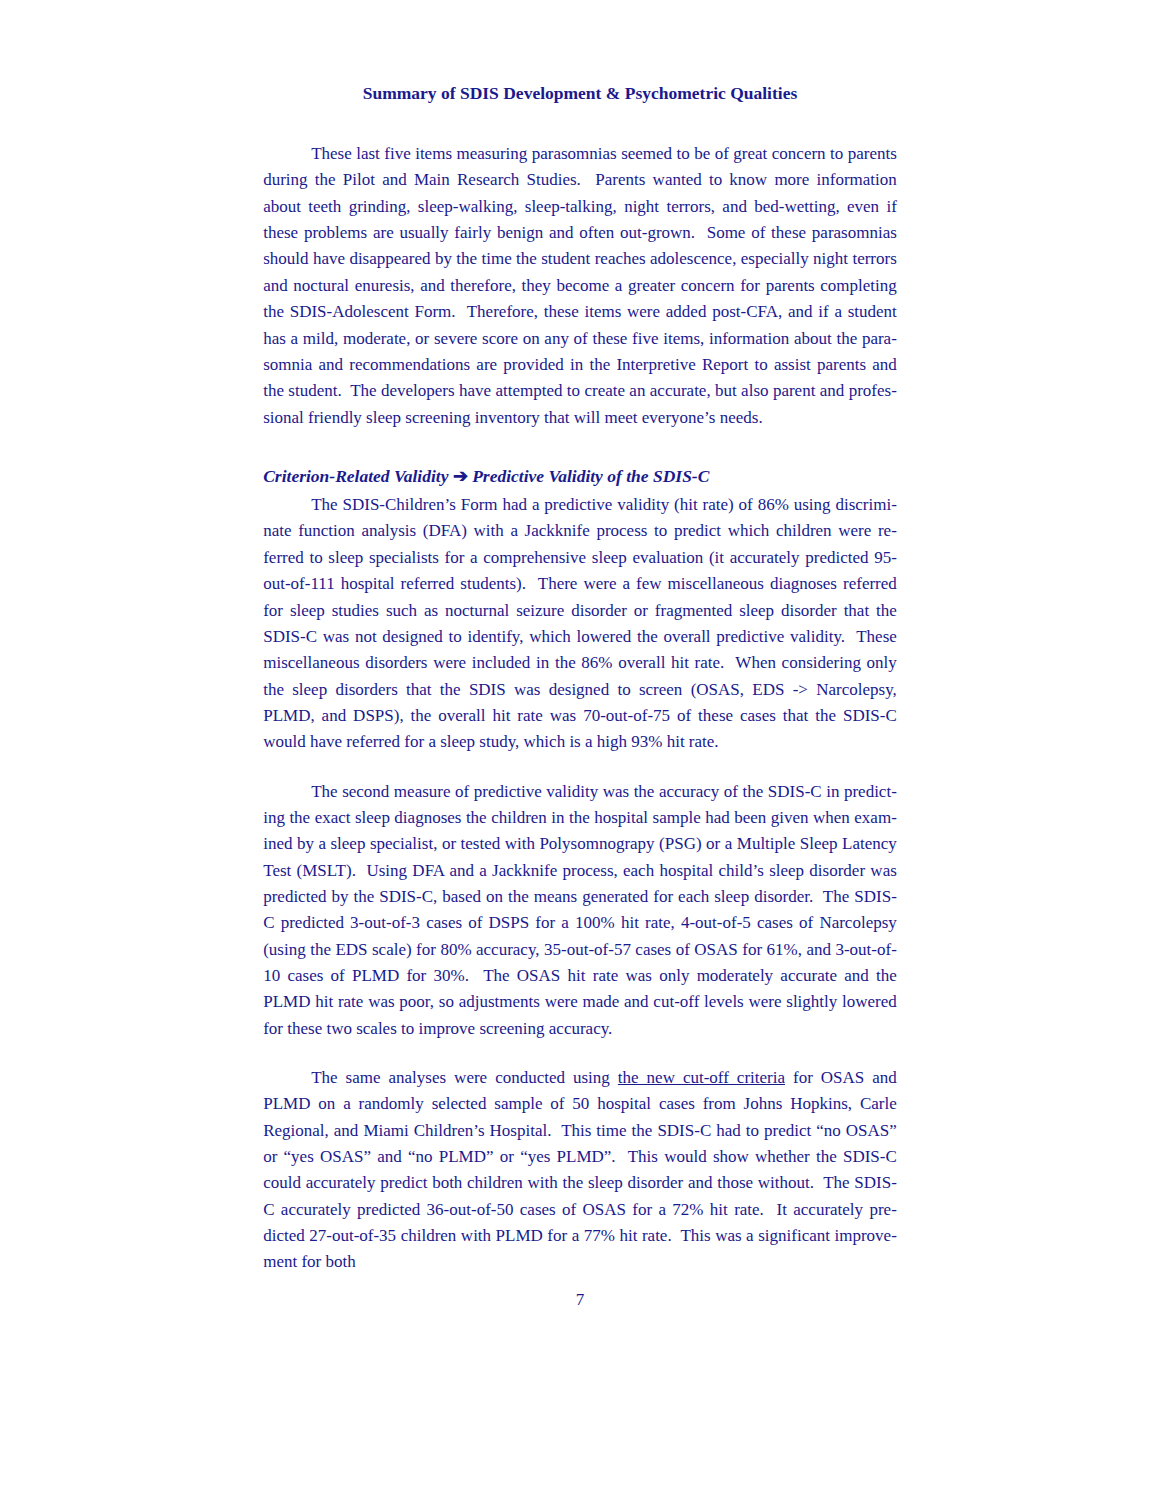Summary of SDIS Development & Psychometric Qualities
These last five items measuring parasomnias seemed to be of great concern to parents during the Pilot and Main Research Studies. Parents wanted to know more information about teeth grinding, sleep-walking, sleep-talking, night terrors, and bed-wetting, even if these problems are usually fairly benign and often out-grown. Some of these parasomnias should have disappeared by the time the student reaches adolescence, especially night terrors and noctural enuresis, and therefore, they become a greater concern for parents completing the SDIS-Adolescent Form. Therefore, these items were added post-CFA, and if a student has a mild, moderate, or severe score on any of these five items, information about the parasomnia and recommendations are provided in the Interpretive Report to assist parents and the student. The developers have attempted to create an accurate, but also parent and professional friendly sleep screening inventory that will meet everyone’s needs.
Criterion-Related Validity ➔ Predictive Validity of the SDIS-C
The SDIS-Children’s Form had a predictive validity (hit rate) of 86% using discriminate function analysis (DFA) with a Jackknife process to predict which children were referred to sleep specialists for a comprehensive sleep evaluation (it accurately predicted 95-out-of-111 hospital referred students). There were a few miscellaneous diagnoses referred for sleep studies such as nocturnal seizure disorder or fragmented sleep disorder that the SDIS-C was not designed to identify, which lowered the overall predictive validity. These miscellaneous disorders were included in the 86% overall hit rate. When considering only the sleep disorders that the SDIS was designed to screen (OSAS, EDS -> Narcolepsy, PLMD, and DSPS), the overall hit rate was 70-out-of-75 of these cases that the SDIS-C would have referred for a sleep study, which is a high 93% hit rate.
The second measure of predictive validity was the accuracy of the SDIS-C in predicting the exact sleep diagnoses the children in the hospital sample had been given when examined by a sleep specialist, or tested with Polysomnograpy (PSG) or a Multiple Sleep Latency Test (MSLT). Using DFA and a Jackknife process, each hospital child’s sleep disorder was predicted by the SDIS-C, based on the means generated for each sleep disorder. The SDIS-C predicted 3-out-of-3 cases of DSPS for a 100% hit rate, 4-out-of-5 cases of Narcolepsy (using the EDS scale) for 80% accuracy, 35-out-of-57 cases of OSAS for 61%, and 3-out-of-10 cases of PLMD for 30%. The OSAS hit rate was only moderately accurate and the PLMD hit rate was poor, so adjustments were made and cut-off levels were slightly lowered for these two scales to improve screening accuracy.
The same analyses were conducted using the new cut-off criteria for OSAS and PLMD on a randomly selected sample of 50 hospital cases from Johns Hopkins, Carle Regional, and Miami Children’s Hospital. This time the SDIS-C had to predict “no OSAS” or “yes OSAS” and “no PLMD” or “yes PLMD”. This would show whether the SDIS-C could accurately predict both children with the sleep disorder and those without. The SDIS-C accurately predicted 36-out-of-50 cases of OSAS for a 72% hit rate. It accurately predicted 27-out-of-35 children with PLMD for a 77% hit rate. This was a significant improvement for both
7